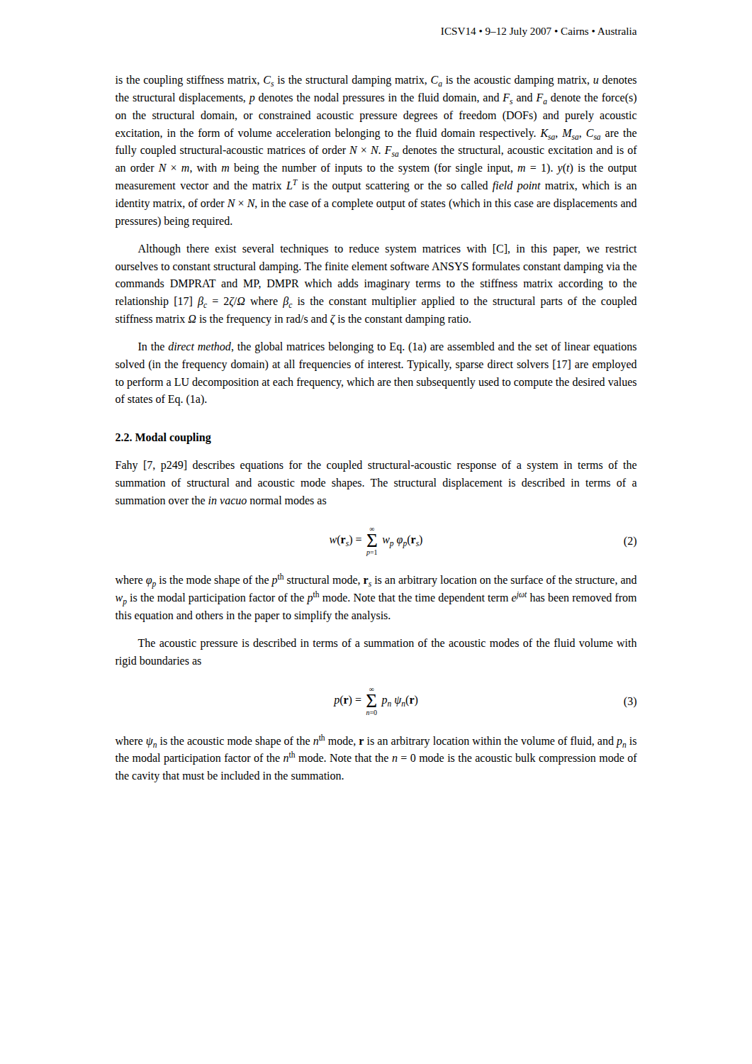ICSV14 • 9–12 July 2007 • Cairns • Australia
is the coupling stiffness matrix, Cs is the structural damping matrix, Ca is the acoustic damping matrix, u denotes the structural displacements, p denotes the nodal pressures in the fluid domain, and Fs and Fa denote the force(s) on the structural domain, or constrained acoustic pressure degrees of freedom (DOFs) and purely acoustic excitation, in the form of volume acceleration belonging to the fluid domain respectively. Ksa, Msa, Csa are the fully coupled structural-acoustic matrices of order N × N. Fsa denotes the structural, acoustic excitation and is of an order N × m, with m being the number of inputs to the system (for single input, m = 1). y(t) is the output measurement vector and the matrix LT is the output scattering or the so called field point matrix, which is an identity matrix, of order N × N, in the case of a complete output of states (which in this case are displacements and pressures) being required.
Although there exist several techniques to reduce system matrices with [C], in this paper, we restrict ourselves to constant structural damping. The finite element software ANSYS formulates constant damping via the commands DMPRAT and MP, DMPR which adds imaginary terms to the stiffness matrix according to the relationship [17] βc = 2ζ/Ω where βc is the constant multiplier applied to the structural parts of the coupled stiffness matrix Ω is the frequency in rad/s and ζ is the constant damping ratio.
In the direct method, the global matrices belonging to Eq. (1a) are assembled and the set of linear equations solved (in the frequency domain) at all frequencies of interest. Typically, sparse direct solvers [17] are employed to perform a LU decomposition at each frequency, which are then subsequently used to compute the desired values of states of Eq. (1a).
2.2. Modal coupling
Fahy [7, p249] describes equations for the coupled structural-acoustic response of a system in terms of the summation of structural and acoustic mode shapes. The structural displacement is described in terms of a summation over the in vacuo normal modes as
w(rs) = ∞ Σ p=1 wp φp(rs) (2)
where φp is the mode shape of the pth structural mode, rs is an arbitrary location on the surface of the structure, and wp is the modal participation factor of the pth mode. Note that the time dependent term ejωt has been removed from this equation and others in the paper to simplify the analysis.
The acoustic pressure is described in terms of a summation of the acoustic modes of the fluid volume with rigid boundaries as
p(r) = ∞ Σ n=0 pn ψn(r) (3)
where ψn is the acoustic mode shape of the nth mode, r is an arbitrary location within the volume of fluid, and pn is the modal participation factor of the nth mode. Note that the n = 0 mode is the acoustic bulk compression mode of the cavity that must be included in the summation.